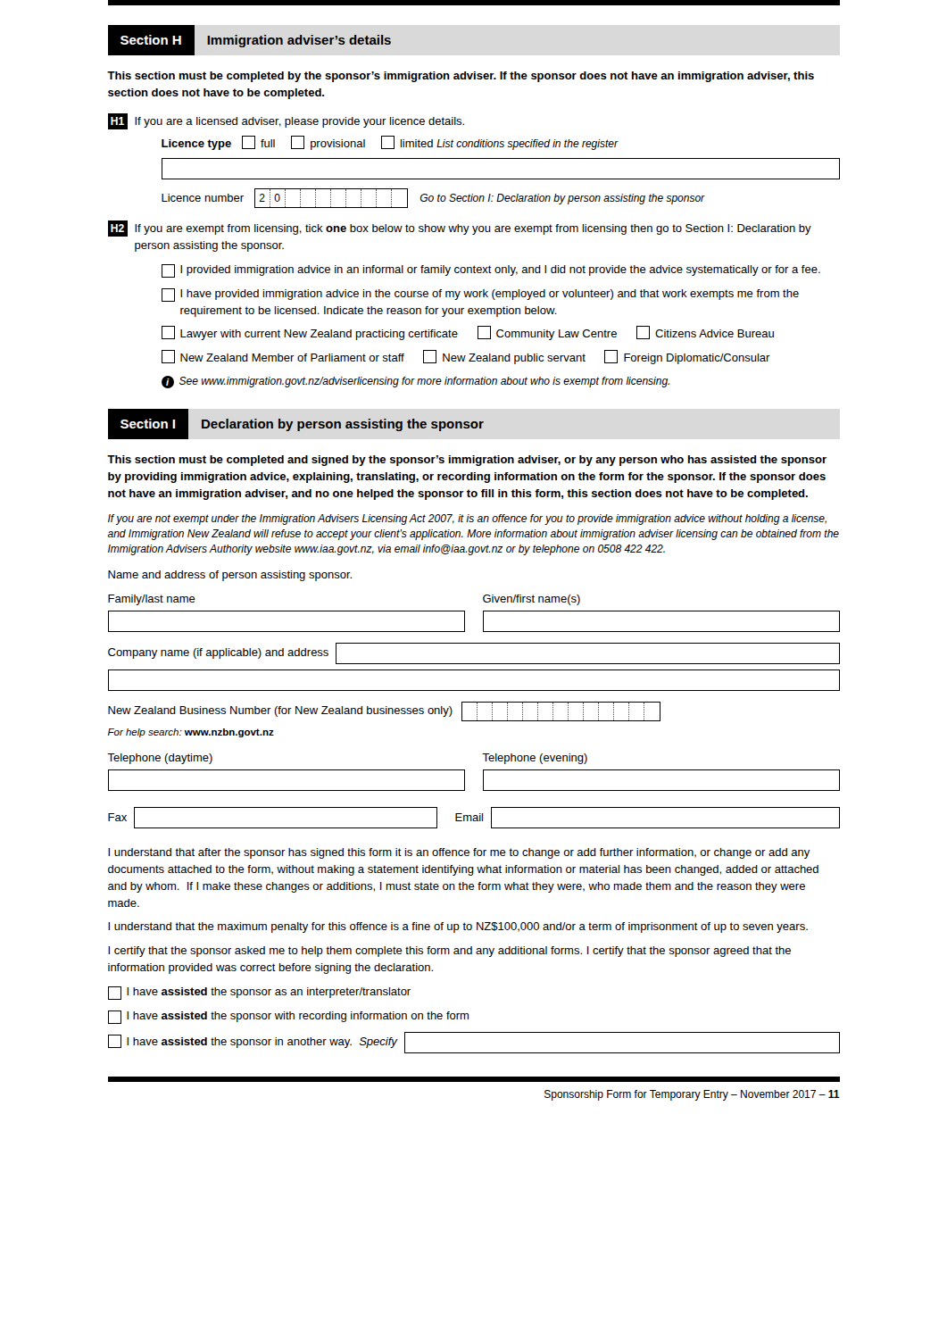Section H
Immigration adviser’s details
This section must be completed by the sponsor’s immigration adviser. If the sponsor does not have an immigration adviser, this section does not have to be completed.
H1
If you are a licensed adviser, please provide your licence details.
Licence type full provisional limited List conditions specified in the register
Licence number 20 Go to Section I: Declaration by person assisting the sponsor
H2
If you are exempt from licensing, tick one box below to show why you are exempt from licensing then go to Section I: Declaration by person assisting the sponsor.
I provided immigration advice in an informal or family context only, and I did not provide the advice systematically or for a fee.
I have provided immigration advice in the course of my work (employed or volunteer) and that work exempts me from the requirement to be licensed. Indicate the reason for your exemption below.
Lawyer with current New Zealand practicing certificate Community Law Centre Citizens Advice Bureau
New Zealand Member of Parliament or staff New Zealand public servant Foreign Diplomatic/Consular
i See www.immigration.govt.nz/adviserlicensing for more information about who is exempt from licensing.
Section I
Declaration by person assisting the sponsor
This section must be completed and signed by the sponsor’s immigration adviser, or by any person who has assisted the sponsor by providing immigration advice, explaining, translating, or recording information on the form for the sponsor. If the sponsor does not have an immigration adviser, and no one helped the sponsor to fill in this form, this section does not have to be completed.
If you are not exempt under the Immigration Advisers Licensing Act 2007, it is an offence for you to provide immigration advice without holding a license, and Immigration New Zealand will refuse to accept your client’s application. More information about immigration adviser licensing can be obtained from the Immigration Advisers Authority website www.iaa.govt.nz, via email info@iaa.govt.nz or by telephone on 0508 422 422.
Name and address of person assisting sponsor.
Family/last name
Given/first name(s)
Company name (if applicable) and address
New Zealand Business Number (for New Zealand businesses only)
For help search: www.nzbn.govt.nz
Telephone (daytime)
Telephone (evening)
Fax
Email
I understand that after the sponsor has signed this form it is an offence for me to change or add further information, or change or add any documents attached to the form, without making a statement identifying what information or material has been changed, added or attached and by whom. If I make these changes or additions, I must state on the form what they were, who made them and the reason they were made.
I understand that the maximum penalty for this offence is a fine of up to NZ$100,000 and/or a term of imprisonment of up to seven years.
I certify that the sponsor asked me to help them complete this form and any additional forms. I certify that the sponsor agreed that the information provided was correct before signing the declaration.
I have assisted the sponsor as an interpreter/translator
I have assisted the sponsor with recording information on the form
I have assisted the sponsor in another way. Specify
Sponsorship Form for Temporary Entry – November 2017 – 11